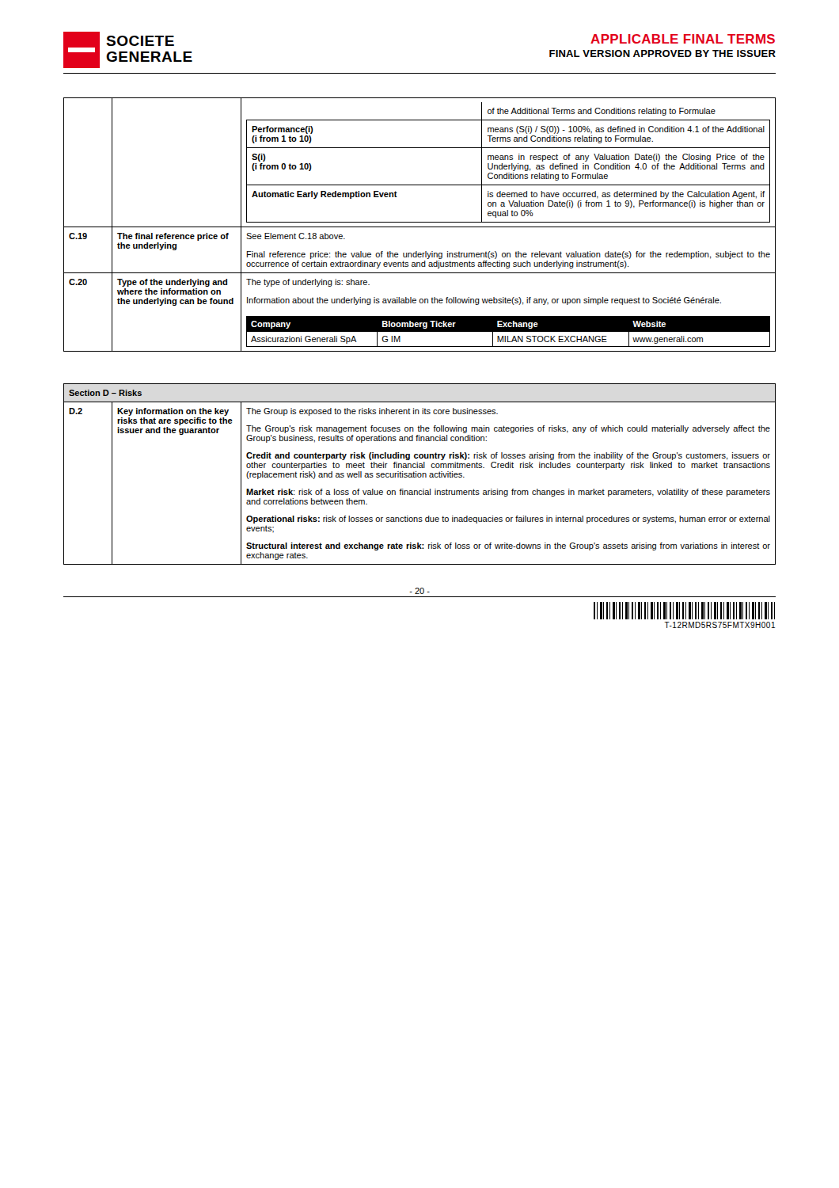SOCIETE
GENERALE
APPLICABLE FINAL TERMS
FINAL VERSION APPROVED BY THE ISSUER
| | | / / of the Additional Terms and Conditions relating to Formulae / / Performance(i) (i from 1 to 10) / means (S(i) / S(0)) - 100%, as defined in Condition 4.1 of the Additional Terms and Conditions relating to Formulae. / / S(i) (i from 0 to 10) / means in respect of any Valuation Date(i) the Closing Price of the Underlying, as defined in Condition 4.0 of the Additional Terms and Conditions relating to Formulae / / Automatic Early Redemption Event / is deemed to have occurred, as determined by the Calculation Agent, if on a Valuation Date(i) (i from 1 to 9), Performance(i) is higher than or equal to 0% / |
| C.19 | The final reference price of the underlying | See Element C.18 above. Final reference price: the value of the underlying instrument(s) on the relevant valuation date(s) for the redemption, subject to the occurrence of certain extraordinary events and adjustments affecting such underlying instrument(s). |
| C.20 | Type of the underlying and where the information on the underlying can be found | The type of underlying is: share. Information about the underlying is available on the following website(s), if any, or upon simple request to Société Générale. / Company / Bloomberg Ticker / Exchange / Website / / --- / --- / --- / --- / / Assicurazioni Generali SpA / G IM / MILAN STOCK EXCHANGE / www.generali.com / |
| Section D – Risks |
| D.2 | Key information on the key risks that are specific to the issuer and the guarantor | The Group is exposed to the risks inherent in its core businesses. The Group's risk management focuses on the following main categories of risks, any of which could materially adversely affect the Group's business, results of operations and financial condition: Credit and counterparty risk (including country risk): risk of losses arising from the inability of the Group's customers, issuers or other counterparties to meet their financial commitments. Credit risk includes counterparty risk linked to market transactions (replacement risk) and as well as securitisation activities. Market risk : risk of a loss of value on financial instruments arising from changes in market parameters, volatility of these parameters and correlations between them. Operational risks: risk of losses or sanctions due to inadequacies or failures in internal procedures or systems, human error or external events; Structural interest and exchange rate risk: risk of loss or of write-downs in the Group's assets arising from variations in interest or exchange rates. |
- 20 -
T-12RMD5RS75FMTX9H001